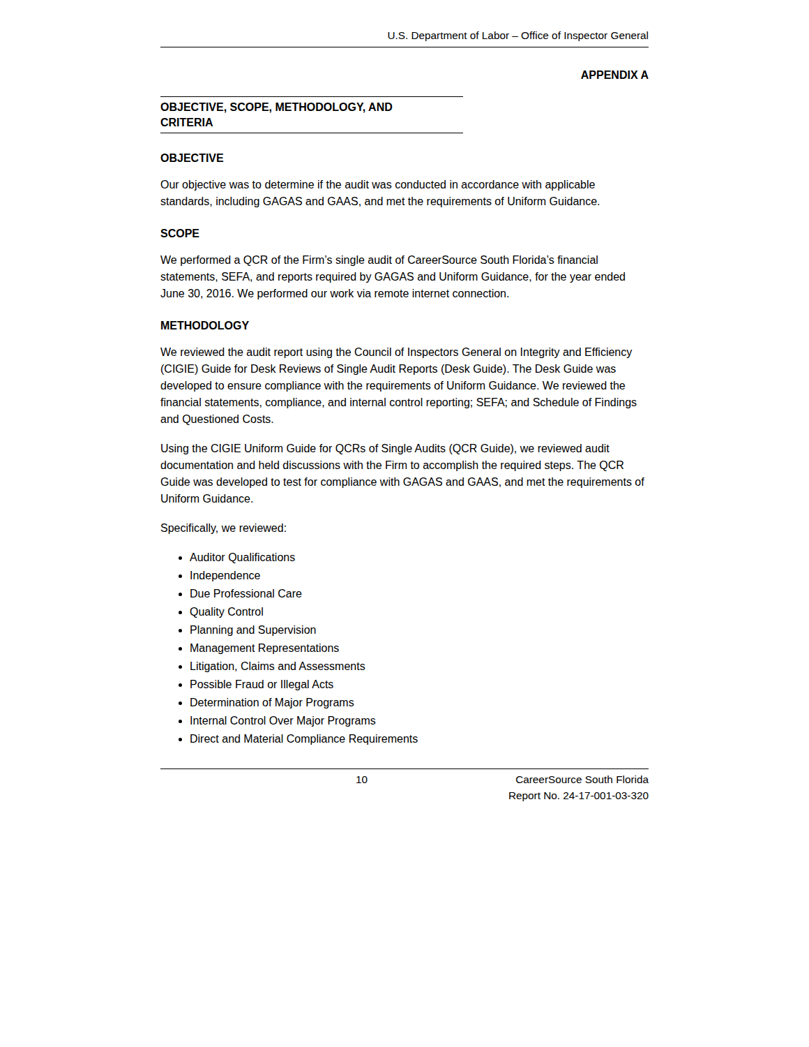U.S. Department of Labor – Office of Inspector General
APPENDIX A
Objective, Scope, Methodology, and
Criteria
Objective
Our objective was to determine if the audit was conducted in accordance with applicable standards, including GAGAS and GAAS, and met the requirements of Uniform Guidance.
Scope
We performed a QCR of the Firm’s single audit of CareerSource South Florida’s financial statements, SEFA, and reports required by GAGAS and Uniform Guidance, for the year ended June 30, 2016. We performed our work via remote internet connection.
Methodology
We reviewed the audit report using the Council of Inspectors General on Integrity and Efficiency (CIGIE) Guide for Desk Reviews of Single Audit Reports (Desk Guide). The Desk Guide was developed to ensure compliance with the requirements of Uniform Guidance. We reviewed the financial statements, compliance, and internal control reporting; SEFA; and Schedule of Findings and Questioned Costs.
Using the CIGIE Uniform Guide for QCRs of Single Audits (QCR Guide), we reviewed audit documentation and held discussions with the Firm to accomplish the required steps. The QCR Guide was developed to test for compliance with GAGAS and GAAS, and met the requirements of Uniform Guidance.
Specifically, we reviewed:
Auditor Qualifications
Independence
Due Professional Care
Quality Control
Planning and Supervision
Management Representations
Litigation, Claims and Assessments
Possible Fraud or Illegal Acts
Determination of Major Programs
Internal Control Over Major Programs
Direct and Material Compliance Requirements
10
CareerSource South Florida
Report No. 24-17-001-03-320